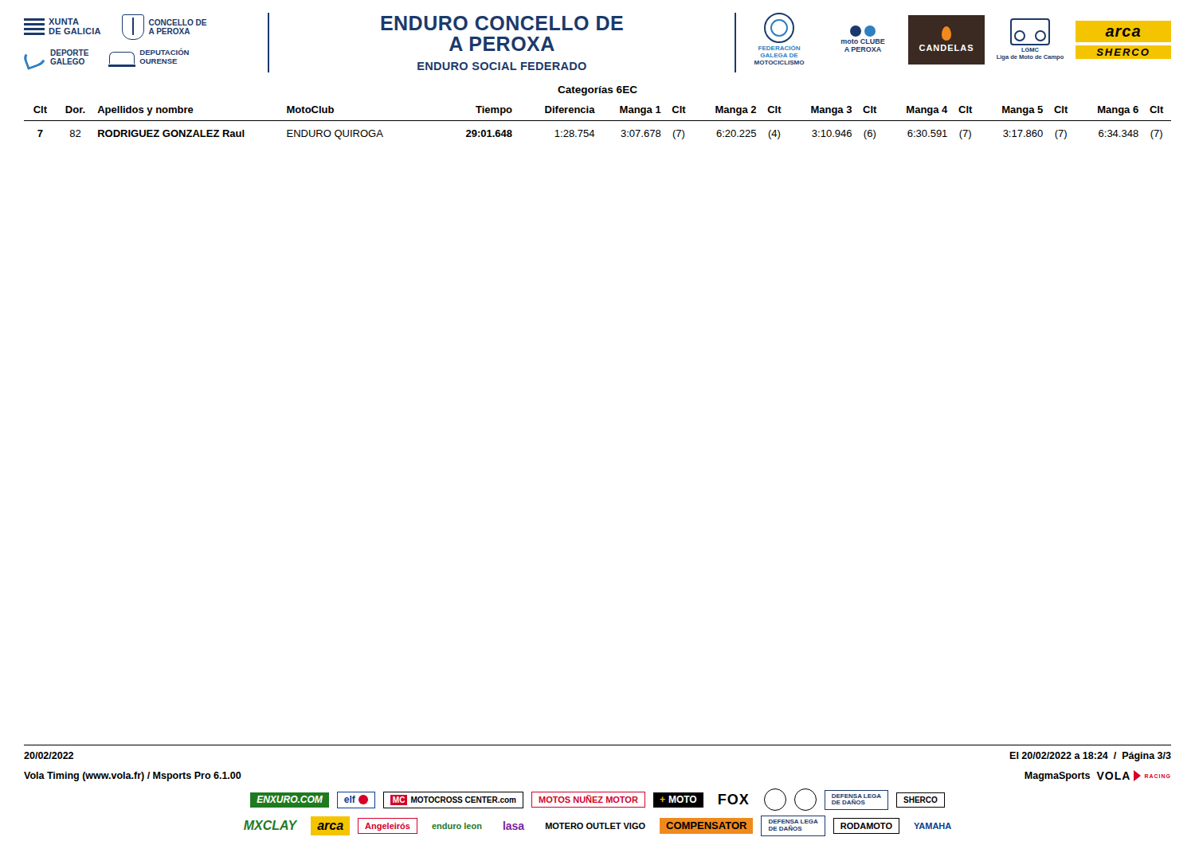XUNTA
DE GALICIA
CONCELLO DE
A PEROXA
DEPORTE
GALEGO
DEPUTACIÓN
OURENSE
ENDURO CONCELLO DE
A PEROXA
ENDURO SOCIAL FEDERADO
FEDERACIÓN
GALEGA DE
MOTOCICLISMO
moto CLUBE
A PEROXA
CANDELAS
LGMC
Liga de Moto de Campo
arca
SHERCO
Categorías 6EC
| Clt | Dor. | Apellidos y nombre | MotoClub | Tiempo | Diferencia | Manga 1 | Clt | Manga 2 | Clt | Manga 3 | Clt | Manga 4 | Clt | Manga 5 | Clt | Manga 6 | Clt |
| --- | --- | --- | --- | --- | --- | --- | --- | --- | --- | --- | --- | --- | --- | --- | --- | --- | --- |
| 7 | 82 | RODRIGUEZ GONZALEZ Raul | ENDURO QUIROGA | 29:01.648 | 1:28.754 | 3:07.678 | (7) | 6:20.225 | (4) | 3:10.946 | (6) | 6:30.591 | (7) | 3:17.860 | (7) | 6:34.348 | (7) |
20/02/2022
El 20/02/2022 a 18:24 / Página 3/3
Vola Timing (www.vola.fr) / Msports Pro 6.1.00
MagmaSports VOLA RACING
ENXURO.COM elf MC MOTOCROSS CENTER.com MOTOS NUÑEZ MOTOR +MOTO FOX DEFENSA LEGA
DE DAÑOS SHERCO
MXCLAY arca Angeleirós enduro leon lasa MOTERO OUTLET VIGO COMPENSATOR DEFENSA LEGA
DE DAÑOS RODAMOTO YAMAHA